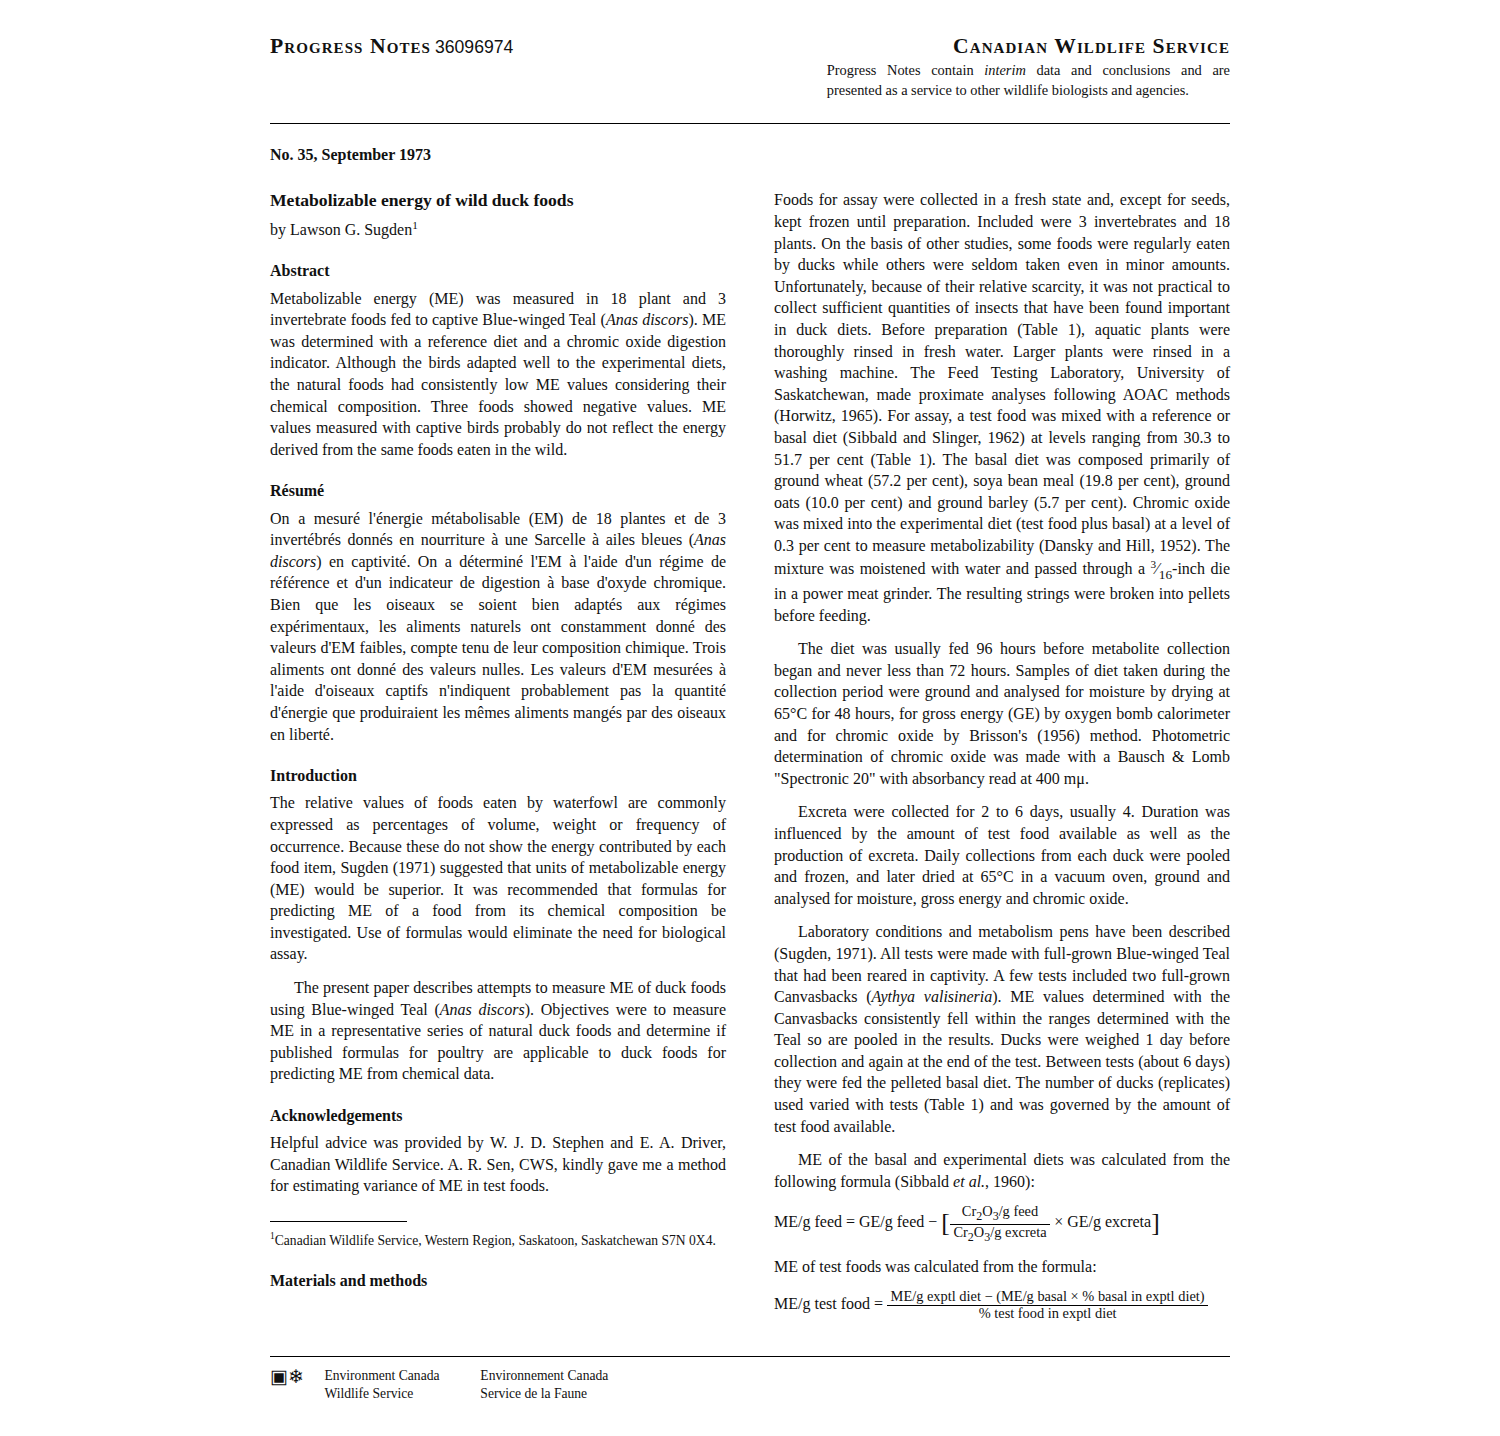Progress Notes 36096974
Canadian Wildlife Service
Progress Notes contain interim data and conclusions and are presented as a service to other wildlife biologists and agencies.
No. 35, September 1973
Metabolizable energy of wild duck foods
by Lawson G. Sugden1
Abstract
Metabolizable energy (ME) was measured in 18 plant and 3 invertebrate foods fed to captive Blue-winged Teal (Anas discors). ME was determined with a reference diet and a chromic oxide digestion indicator. Although the birds adapted well to the experimental diets, the natural foods had consistently low ME values considering their chemical composition. Three foods showed negative values. ME values measured with captive birds probably do not reflect the energy derived from the same foods eaten in the wild.
Résumé
On a mesuré l'énergie métabolisable (EM) de 18 plantes et de 3 invertébrés donnés en nourriture à une Sarcelle à ailes bleues (Anas discors) en captivité. On a déterminé l'EM à l'aide d'un régime de référence et d'un indicateur de digestion à base d'oxyde chromique. Bien que les oiseaux se soient bien adaptés aux régimes expérimentaux, les aliments naturels ont constamment donné des valeurs d'EM faibles, compte tenu de leur composition chimique. Trois aliments ont donné des valeurs nulles. Les valeurs d'EM mesurées à l'aide d'oiseaux captifs n'indiquent probablement pas la quantité d'énergie que produiraient les mêmes aliments mangés par des oiseaux en liberté.
Introduction
The relative values of foods eaten by waterfowl are commonly expressed as percentages of volume, weight or frequency of occurrence. Because these do not show the energy contributed by each food item, Sugden (1971) suggested that units of metabolizable energy (ME) would be superior. It was recommended that formulas for predicting ME of a food from its chemical composition be investigated. Use of formulas would eliminate the need for biological assay.
The present paper describes attempts to measure ME of duck foods using Blue-winged Teal (Anas discors). Objectives were to measure ME in a representative series of natural duck foods and determine if published formulas for poultry are applicable to duck foods for predicting ME from chemical data.
Acknowledgements
Helpful advice was provided by W. J. D. Stephen and E. A. Driver, Canadian Wildlife Service. A. R. Sen, CWS, kindly gave me a method for estimating variance of ME in test foods.
1Canadian Wildlife Service, Western Region, Saskatoon, Saskatchewan S7N 0X4.
Materials and methods
Foods for assay were collected in a fresh state and, except for seeds, kept frozen until preparation. Included were 3 invertebrates and 18 plants. On the basis of other studies, some foods were regularly eaten by ducks while others were seldom taken even in minor amounts. Unfortunately, because of their relative scarcity, it was not practical to collect sufficient quantities of insects that have been found important in duck diets. Before preparation (Table 1), aquatic plants were thoroughly rinsed in fresh water. Larger plants were rinsed in a washing machine. The Feed Testing Laboratory, University of Saskatchewan, made proximate analyses following AOAC methods (Horwitz, 1965). For assay, a test food was mixed with a reference or basal diet (Sibbald and Slinger, 1962) at levels ranging from 30.3 to 51.7 per cent (Table 1). The basal diet was composed primarily of ground wheat (57.2 per cent), soya bean meal (19.8 per cent), ground oats (10.0 per cent) and ground barley (5.7 per cent). Chromic oxide was mixed into the experimental diet (test food plus basal) at a level of 0.3 per cent to measure metabolizability (Dansky and Hill, 1952). The mixture was moistened with water and passed through a 3⁄16-inch die in a power meat grinder. The resulting strings were broken into pellets before feeding.
The diet was usually fed 96 hours before metabolite collection began and never less than 72 hours. Samples of diet taken during the collection period were ground and analysed for moisture by drying at 65°C for 48 hours, for gross energy (GE) by oxygen bomb calorimeter and for chromic oxide by Brisson's (1956) method. Photometric determination of chromic oxide was made with a Bausch & Lomb "Spectronic 20" with absorbancy read at 400 mμ.
Excreta were collected for 2 to 6 days, usually 4. Duration was influenced by the amount of test food available as well as the production of excreta. Daily collections from each duck were pooled and frozen, and later dried at 65°C in a vacuum oven, ground and analysed for moisture, gross energy and chromic oxide.
Laboratory conditions and metabolism pens have been described (Sugden, 1971). All tests were made with full-grown Blue-winged Teal that had been reared in captivity. A few tests included two full-grown Canvasbacks (Aythya valisineria). ME values determined with the Canvasbacks consistently fell within the ranges determined with the Teal so are pooled in the results. Ducks were weighed 1 day before collection and again at the end of the test. Between tests (about 6 days) they were fed the pelleted basal diet. The number of ducks (replicates) used varied with tests (Table 1) and was governed by the amount of test food available.
ME of the basal and experimental diets was calculated from the following formula (Sibbald et al., 1960):
ME/g feed = GE/g feed − [Cr2O3/g feed Cr2O3/g excreta × GE/g excreta]
ME of test foods was calculated from the formula:
ME/g test food = ME/g exptl diet − (ME/g basal × % basal in exptl diet)% test food in exptl diet
▣❄
Environment Canada
Wildlife Service
Environnement Canada
Service de la Faune